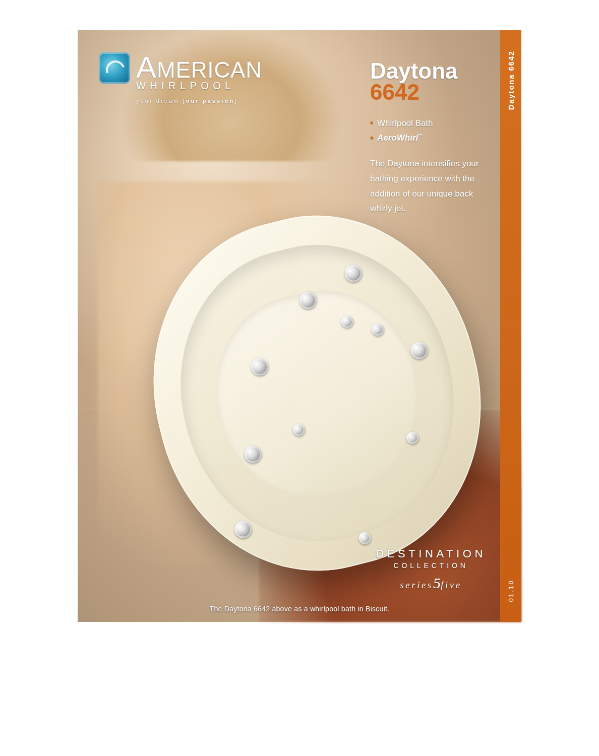AMERICAN
Whirlpool
your dream [our passion]
Daytona 6642
Whirlpool Bath
AeroWhirl™
The Daytona intensifies your bathing experience with the addition of our unique back whirly jet.
DESTINATION
COLLECTION
series5five
The Daytona 6642 above as a whirlpool bath in Biscuit.
Daytona 6642 01.10